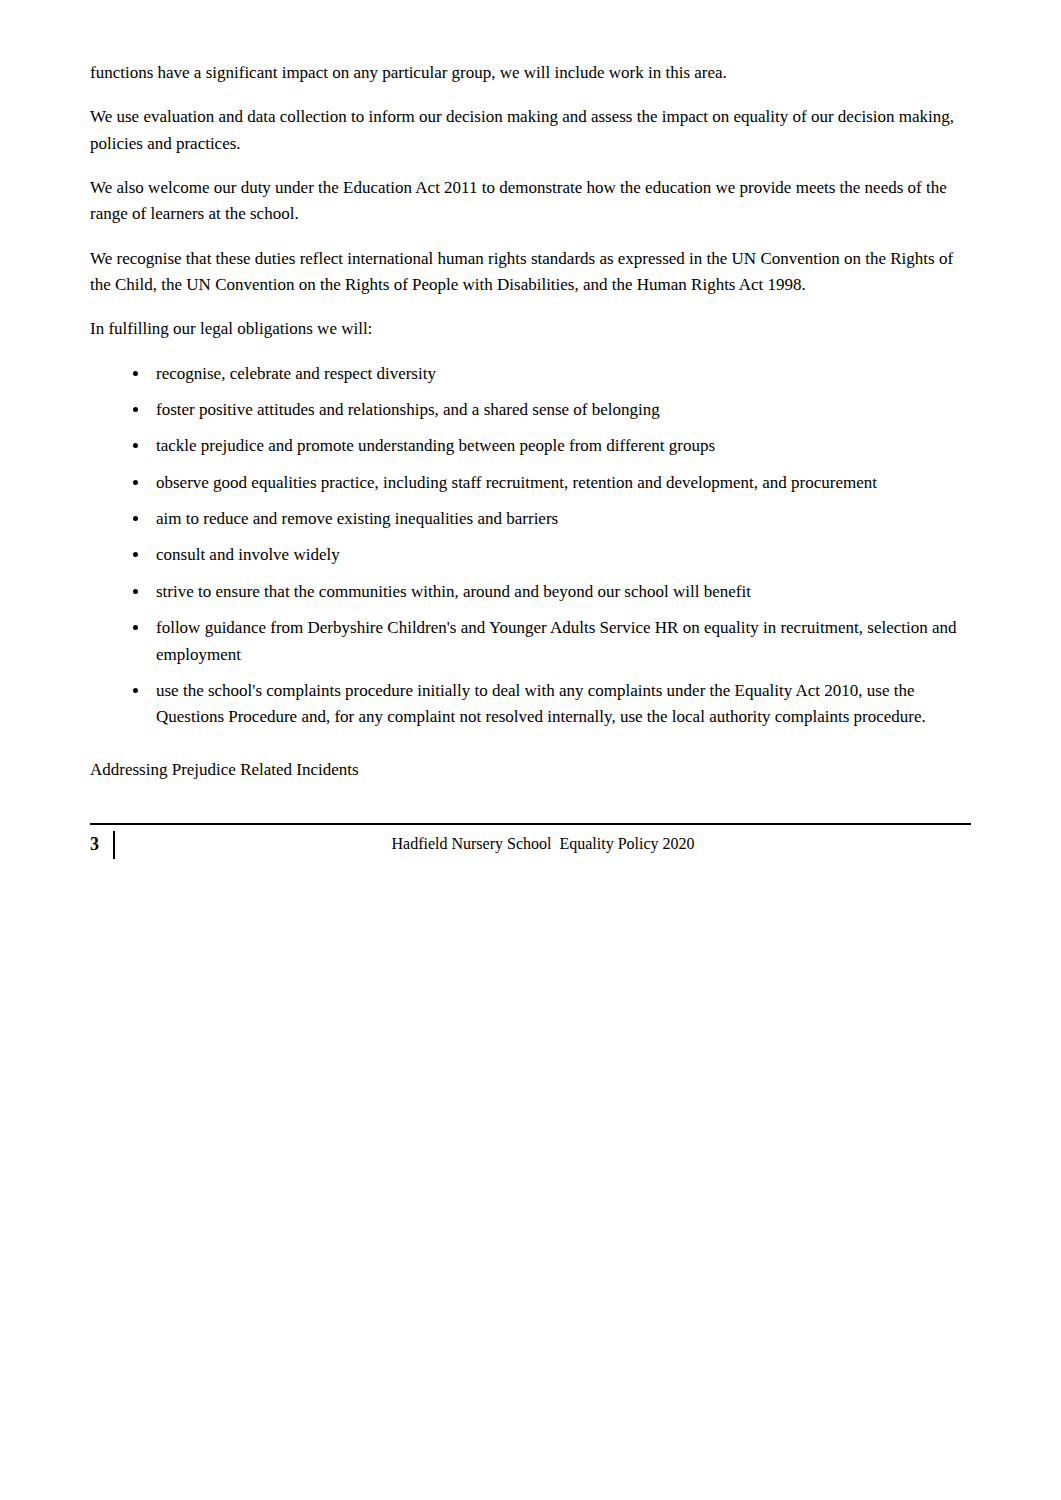functions have a significant impact on any particular group, we will include work in this area.
We use evaluation and data collection to inform our decision making and assess the impact on equality of our decision making, policies and practices.
We also welcome our duty under the Education Act 2011 to demonstrate how the education we provide meets the needs of the range of learners at the school.
We recognise that these duties reflect international human rights standards as expressed in the UN Convention on the Rights of the Child, the UN Convention on the Rights of People with Disabilities, and the Human Rights Act 1998.
In fulfilling our legal obligations we will:
recognise, celebrate and respect diversity
foster positive attitudes and relationships, and a shared sense of belonging
tackle prejudice and promote understanding between people from different groups
observe good equalities practice, including staff recruitment, retention and development, and procurement
aim to reduce and remove existing inequalities and barriers
consult and involve widely
strive to ensure that the communities within, around and beyond our school will benefit
follow guidance from Derbyshire Children's and Younger Adults Service HR on equality in recruitment, selection and employment
use the school's complaints procedure initially to deal with any complaints under the Equality Act 2010, use the Questions Procedure and, for any complaint not resolved internally, use the local authority complaints procedure.
Addressing Prejudice Related Incidents
3 Hadfield Nursery School Equality Policy 2020